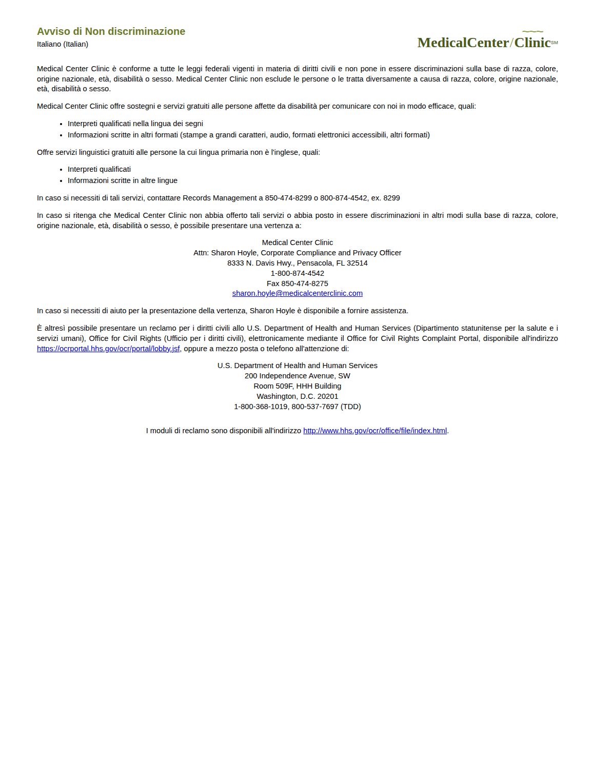Avviso di Non discriminazione
Italiano (Italian)
~~~ MedicalCenter/Clinic SM
Medical Center Clinic è conforme a tutte le leggi federali vigenti in materia di diritti civili e non pone in essere discriminazioni sulla base di razza, colore, origine nazionale, età, disabilità o sesso. Medical Center Clinic non esclude le persone o le tratta diversamente a causa di razza, colore, origine nazionale, età, disabilità o sesso.
Medical Center Clinic offre sostegni e servizi gratuiti alle persone affette da disabilità per comunicare con noi in modo efficace, quali:
Interpreti qualificati nella lingua dei segni
Informazioni scritte in altri formati (stampe a grandi caratteri, audio, formati elettronici accessibili, altri formati)
Offre servizi linguistici gratuiti alle persone la cui lingua primaria non è l'inglese, quali:
Interpreti qualificati
Informazioni scritte in altre lingue
In caso si necessiti di tali servizi, contattare Records Management a 850-474-8299 o 800-874-4542, ex. 8299
In caso si ritenga che Medical Center Clinic non abbia offerto tali servizi o abbia posto in essere discriminazioni in altri modi sulla base di razza, colore, origine nazionale, età, disabilità o sesso, è possibile presentare una vertenza a:
Medical Center Clinic
Attn: Sharon Hoyle, Corporate Compliance and Privacy Officer
8333 N. Davis Hwy., Pensacola, FL 32514
1-800-874-4542
Fax 850-474-8275
sharon.hoyle@medicalcenterclinic.com
In caso si necessiti di aiuto per la presentazione della vertenza, Sharon Hoyle è disponibile a fornire assistenza.
È altresì possibile presentare un reclamo per i diritti civili allo U.S. Department of Health and Human Services (Dipartimento statunitense per la salute e i servizi umani), Office for Civil Rights (Ufficio per i diritti civili), elettronicamente mediante il Office for Civil Rights Complaint Portal, disponibile all'indirizzo https://ocrportal.hhs.gov/ocr/portal/lobby.jsf, oppure a mezzo posta o telefono all'attenzione di:
U.S. Department of Health and Human Services
200 Independence Avenue, SW
Room 509F, HHH Building
Washington, D.C. 20201
1-800-368-1019, 800-537-7697 (TDD)
I moduli di reclamo sono disponibili all'indirizzo http://www.hhs.gov/ocr/office/file/index.html.